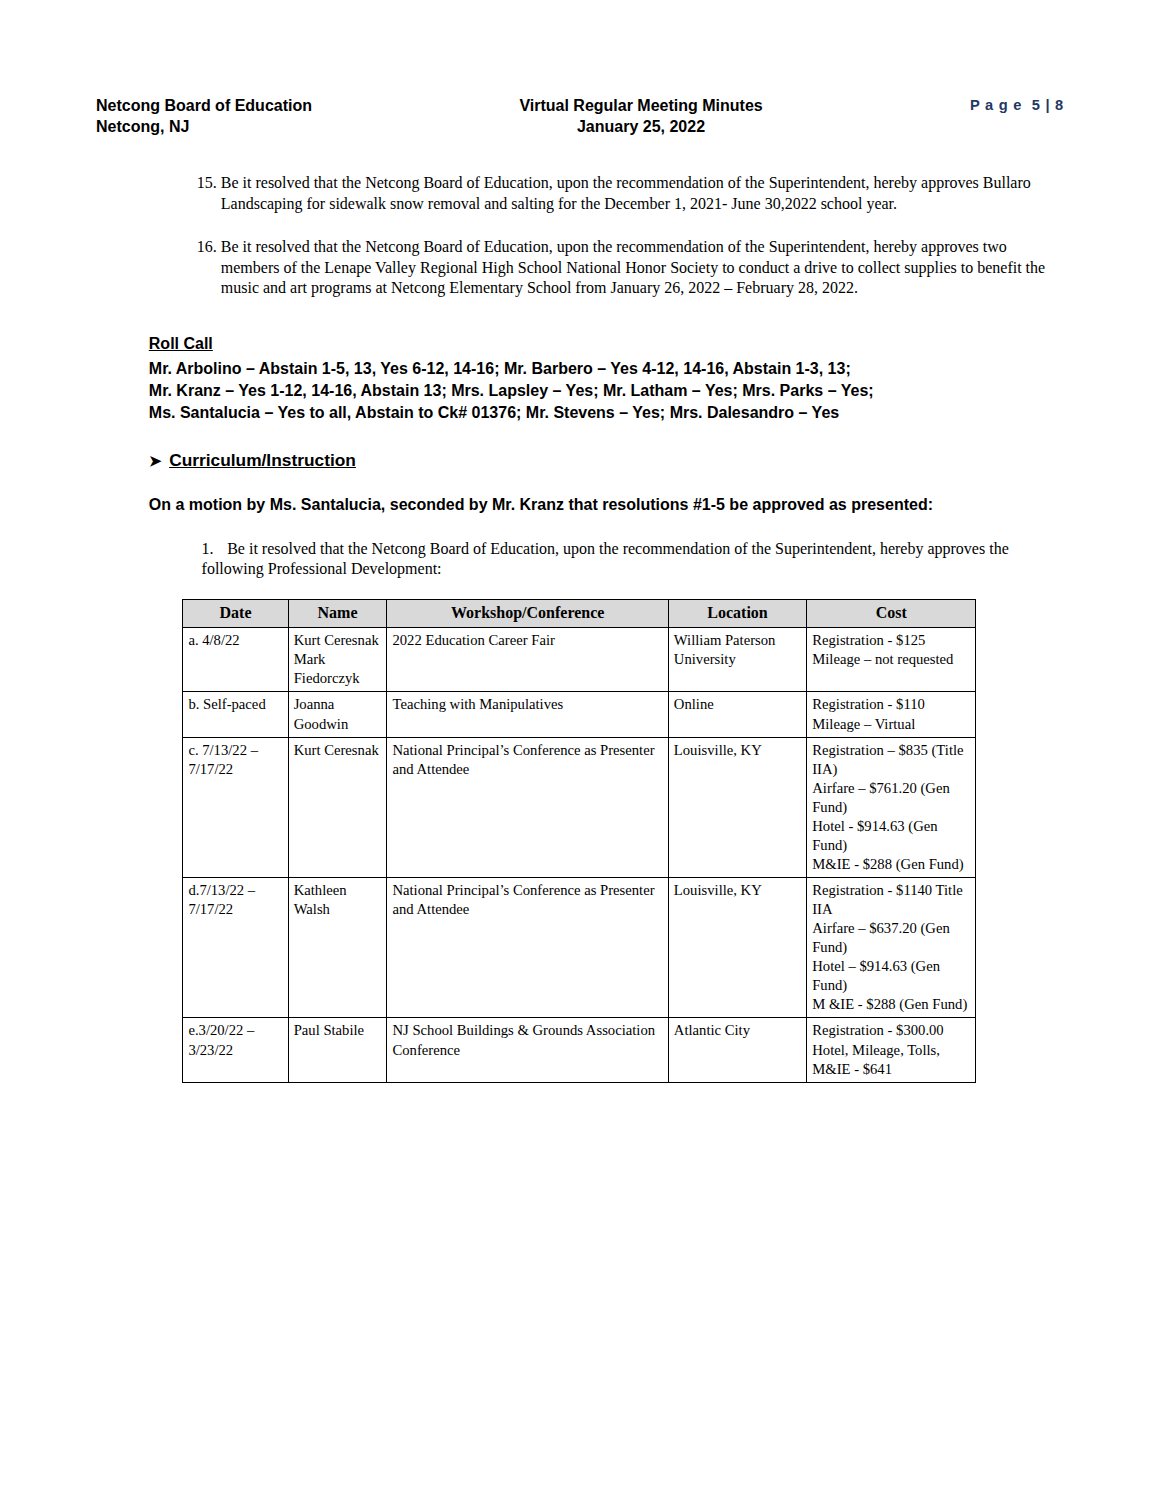Netcong Board of Education
Netcong, NJ
Virtual Regular Meeting Minutes
January 25, 2022
P a g e 5 | 8
Be it resolved that the Netcong Board of Education, upon the recommendation of the Superintendent, hereby approves Bullaro Landscaping for sidewalk snow removal and salting for the December 1, 2021- June 30,2022 school year.
Be it resolved that the Netcong Board of Education, upon the recommendation of the Superintendent, hereby approves two members of the Lenape Valley Regional High School National Honor Society to conduct a drive to collect supplies to benefit the music and art programs at Netcong Elementary School from January 26, 2022 – February 28, 2022.
Roll Call
Mr. Arbolino – Abstain 1-5, 13, Yes 6-12, 14-16; Mr. Barbero – Yes 4-12, 14-16, Abstain 1-3, 13;
Mr. Kranz – Yes 1-12, 14-16, Abstain 13; Mrs. Lapsley – Yes; Mr. Latham – Yes; Mrs. Parks – Yes;
Ms. Santalucia – Yes to all, Abstain to Ck# 01376; Mr. Stevens – Yes; Mrs. Dalesandro – Yes
Curriculum/Instruction
On a motion by Ms. Santalucia, seconded by Mr. Kranz that resolutions #1-5 be approved as presented:
1. Be it resolved that the Netcong Board of Education, upon the recommendation of the Superintendent, hereby approves the following Professional Development:
| Date | Name | Workshop/Conference | Location | Cost |
| --- | --- | --- | --- | --- |
| a. 4/8/22 | Kurt Ceresnak Mark Fiedorczyk | 2022 Education Career Fair | William Paterson University | Registration - $125 Mileage – not requested |
| b. Self-paced | Joanna Goodwin | Teaching with Manipulatives | Online | Registration - $110 Mileage – Virtual |
| c. 7/13/22 – 7/17/22 | Kurt Ceresnak | National Principal’s Conference as Presenter and Attendee | Louisville, KY | Registration – $835 (Title IIA) Airfare – $761.20 (Gen Fund) Hotel - $914.63 (Gen Fund) M&IE - $288 (Gen Fund) |
| d.7/13/22 – 7/17/22 | Kathleen Walsh | National Principal’s Conference as Presenter and Attendee | Louisville, KY | Registration - $1140 Title IIA Airfare – $637.20 (Gen Fund) Hotel – $914.63 (Gen Fund) M &IE - $288 (Gen Fund) |
| e.3/20/22 – 3/23/22 | Paul Stabile | NJ School Buildings & Grounds Association Conference | Atlantic City | Registration - $300.00 Hotel, Mileage, Tolls, M&IE - $641 |